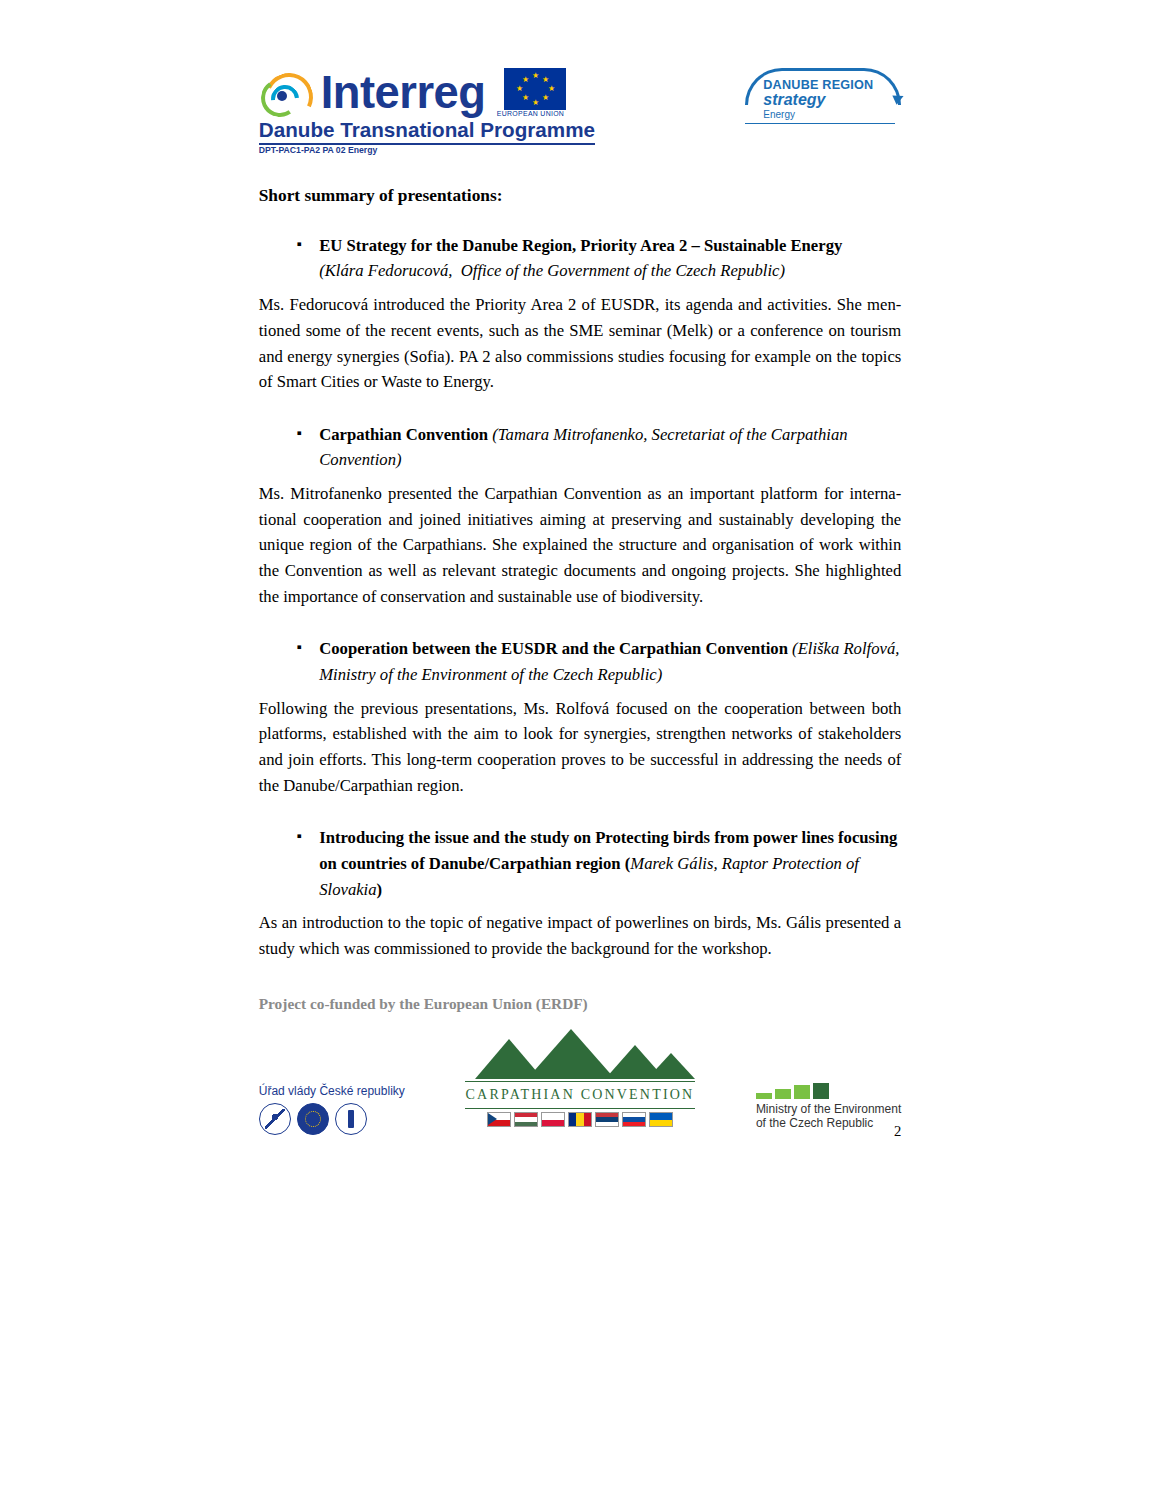Interreg
★ ★ ★ ★ ★ ★ ★ ★
EUROPEAN UNION
Danube Transnational Programme
DPT-PAC1-PA2 PA 02 Energy
DANUBE REGION
strategy
Energy
Short summary of presentations:
EU Strategy for the Danube Region, Priority Area 2 – Sustainable Energy
(Klára Fedorucová, Office of the Government of the Czech Republic)
Ms. Fedorucová introduced the Priority Area 2 of EUSDR, its agenda and activities. She mentioned some of the recent events, such as the SME seminar (Melk) or a conference on tourism and energy synergies (Sofia). PA 2 also commissions studies focusing for example on the topics of Smart Cities or Waste to Energy.
Carpathian Convention (Tamara Mitrofanenko, Secretariat of the Carpathian Convention)
Ms. Mitrofanenko presented the Carpathian Convention as an important platform for international cooperation and joined initiatives aiming at preserving and sustainably developing the unique region of the Carpathians. She explained the structure and organisation of work within the Convention as well as relevant strategic documents and ongoing projects. She highlighted the importance of conservation and sustainable use of biodiversity.
Cooperation between the EUSDR and the Carpathian Convention (Eliška Rolfová, Ministry of the Environment of the Czech Republic)
Following the previous presentations, Ms. Rolfová focused on the cooperation between both platforms, established with the aim to look for synergies, strengthen networks of stakeholders and join efforts. This long-term cooperation proves to be successful in addressing the needs of the Danube/Carpathian region.
Introducing the issue and the study on Protecting birds from power lines focusing on countries of Danube/Carpathian region (Marek Gális, Raptor Protection of Slovakia)
As an introduction to the topic of negative impact of powerlines on birds, Ms. Gális presented a study which was commissioned to provide the background for the workshop.
Project co-funded by the European Union (ERDF)
Úřad vlády České republiky
CARPATHIAN CONVENTION
Ministry of the Environment
of the Czech Republic
2